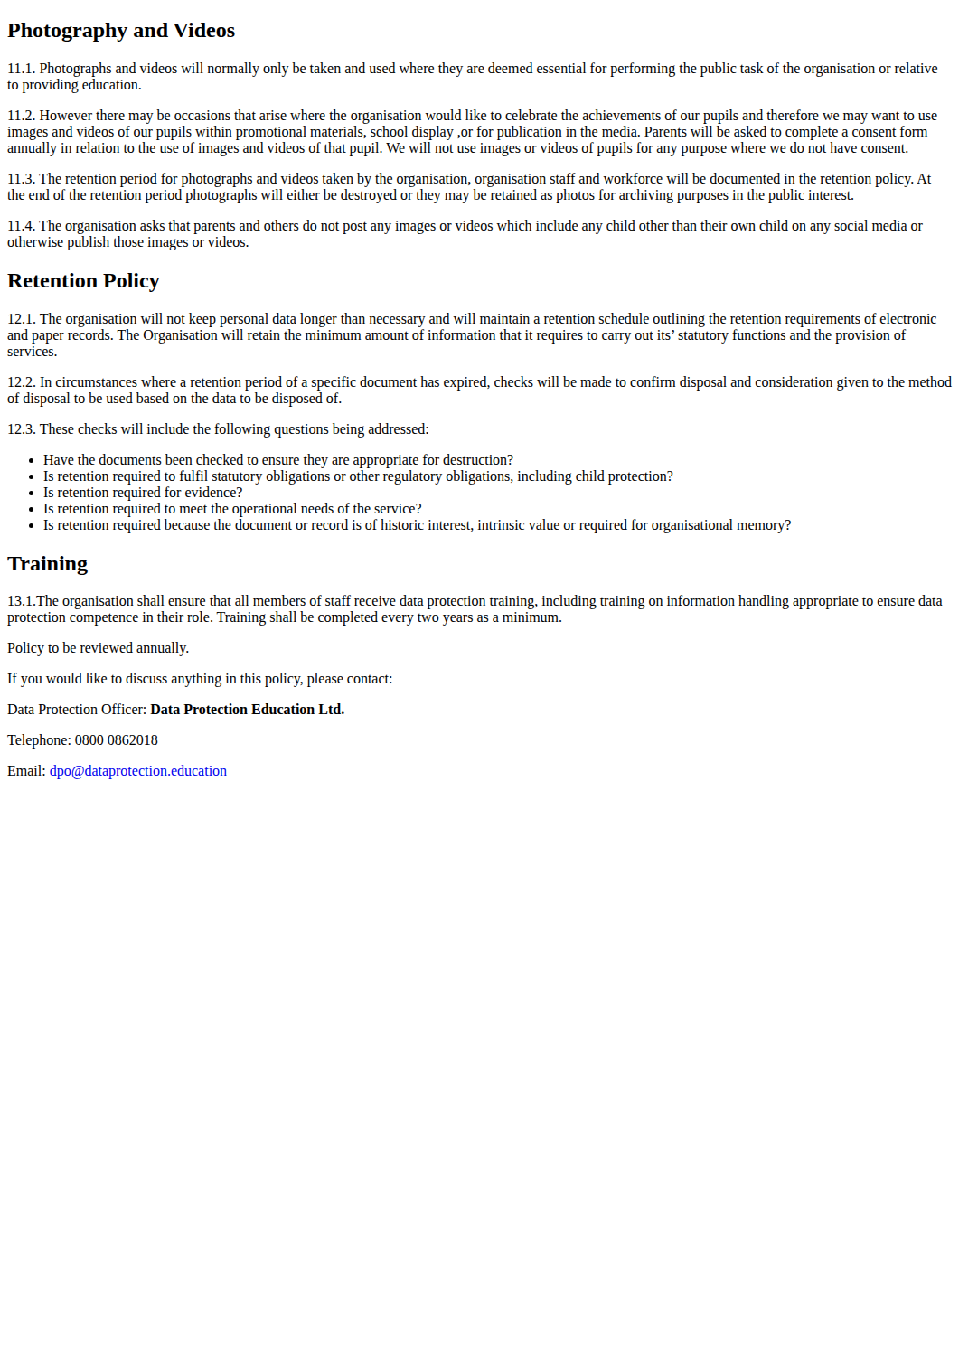Photography and Videos
11.1. Photographs and videos will normally only be taken and used where they are deemed essential for performing the public task of the organisation or relative to providing education.
11.2. However there may be occasions that arise where the organisation would like to celebrate the achievements of our pupils and therefore we may want to use images and videos of our pupils within promotional materials, school display ,or for publication in the media. Parents will be asked to complete a consent form annually in relation to the use of images and videos of that pupil. We will not use images or videos of pupils for any purpose where we do not have consent.
11.3. The retention period for photographs and videos taken by the organisation, organisation staff and workforce will be documented in the retention policy. At the end of the retention period photographs will either be destroyed or they may be retained as photos for archiving purposes in the public interest.
11.4. The organisation asks that parents and others do not post any images or videos which include any child other than their own child on any social media or otherwise publish those images or videos.
Retention Policy
12.1. The organisation will not keep personal data longer than necessary and will maintain a retention schedule outlining the retention requirements of electronic and paper records. The Organisation will retain the minimum amount of information that it requires to carry out its’ statutory functions and the provision of services.
12.2. In circumstances where a retention period of a specific document has expired, checks will be made to confirm disposal and consideration given to the method of disposal to be used based on the data to be disposed of.
12.3. These checks will include the following questions being addressed:
Have the documents been checked to ensure they are appropriate for destruction?
Is retention required to fulfil statutory obligations or other regulatory obligations, including child protection?
Is retention required for evidence?
Is retention required to meet the operational needs of the service?
Is retention required because the document or record is of historic interest, intrinsic value or required for organisational memory?
Training
13.1.The organisation shall ensure that all members of staff receive data protection training, including training on information handling appropriate to ensure data protection competence in their role. Training shall be completed every two years as a minimum.
Policy to be reviewed annually.
If you would like to discuss anything in this policy, please contact:
Data Protection Officer: Data Protection Education Ltd.
Telephone: 0800 0862018
Email: dpo@dataprotection.education